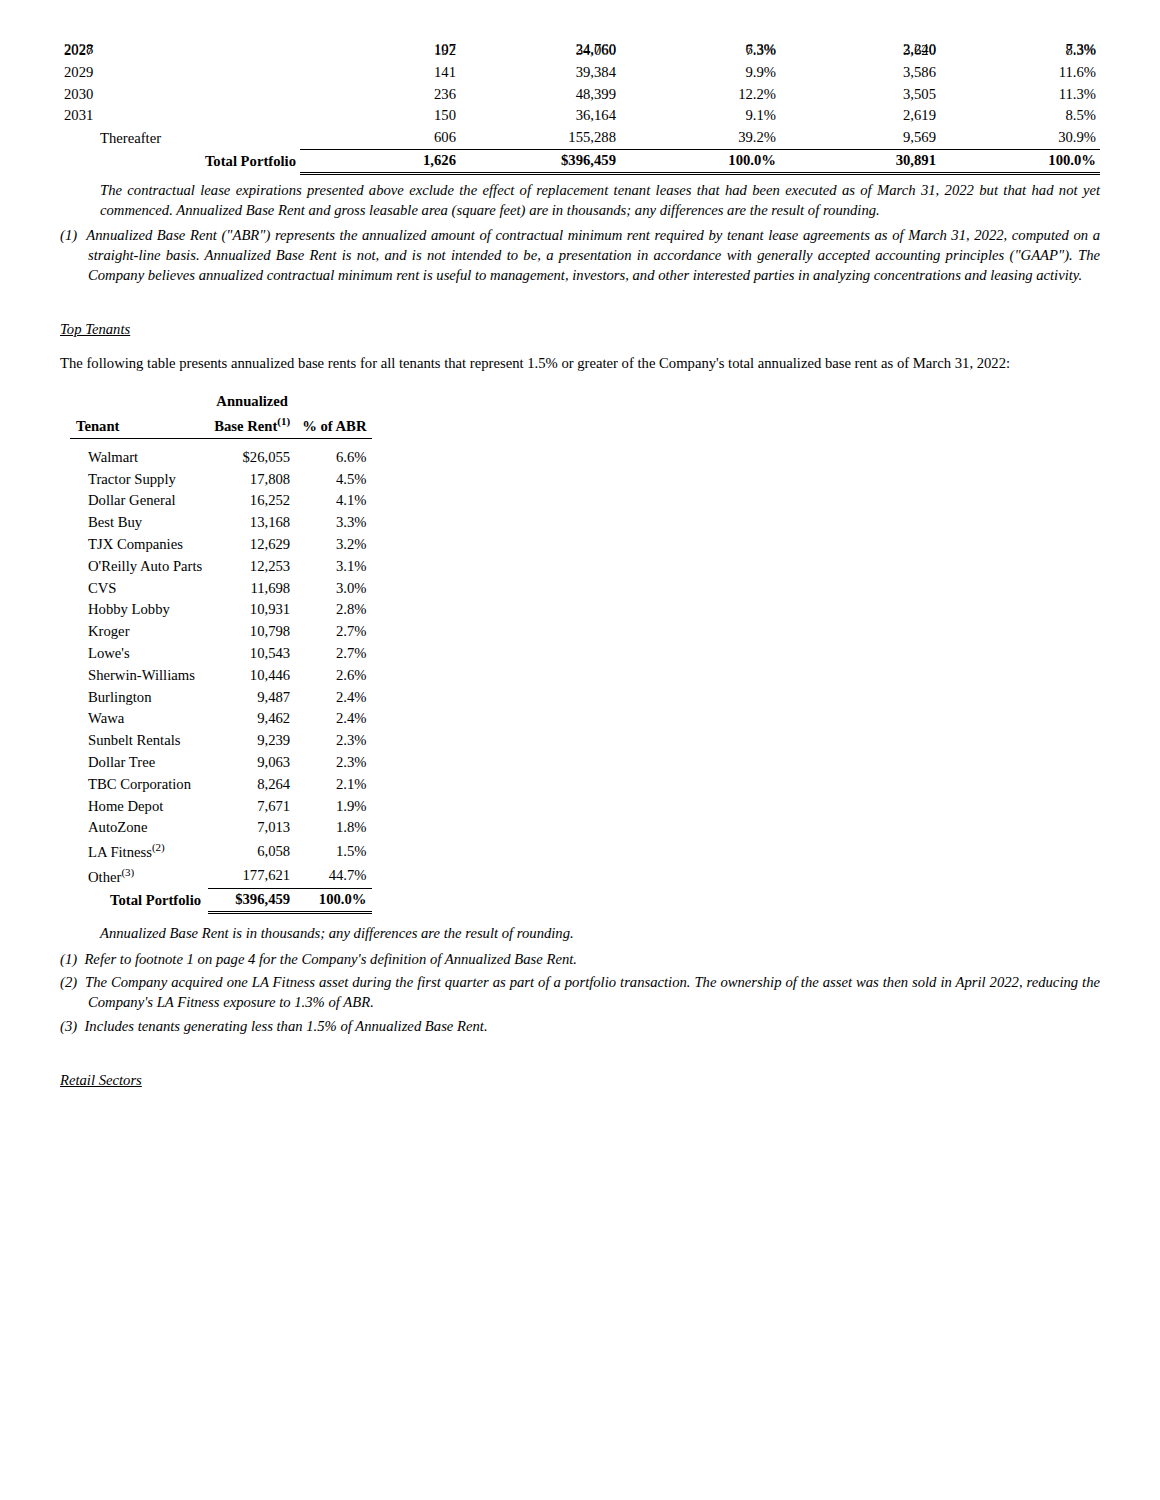| 2028 2027 | 107 192 | 24,760 34,060 | 6.3% 7.3% | 2,240 3,620 | 7.3% 8.3% |
| 2029 | 141 | 39,384 | 9.9% | 3,586 | 11.6% |
| 2030 | 236 | 48,399 | 12.2% | 3,505 | 11.3% |
| 2031 | 150 | 36,164 | 9.1% | 2,619 | 8.5% |
| Thereafter | 606 | 155,288 | 39.2% | 9,569 | 30.9% |
| Total Portfolio | 1,626 | $396,459 | 100.0% | 30,891 | 100.0% |
The contractual lease expirations presented above exclude the effect of replacement tenant leases that had been executed as of March 31, 2022 but that had not yet commenced. Annualized Base Rent and gross leasable area (square feet) are in thousands; any differences are the result of rounding.
(1) Annualized Base Rent ("ABR") represents the annualized amount of contractual minimum rent required by tenant lease agreements as of March 31, 2022, computed on a straight-line basis. Annualized Base Rent is not, and is not intended to be, a presentation in accordance with generally accepted accounting principles ("GAAP"). The Company believes annualized contractual minimum rent is useful to management, investors, and other interested parties in analyzing concentrations and leasing activity.
Top Tenants
The following table presents annualized base rents for all tenants that represent 1.5% or greater of the Company's total annualized base rent as of March 31, 2022:
| | Annualized | |
| --- | --- | --- |
| Tenant | Base Rent (1) | % of ABR |
| Walmart | $26,055 | 6.6% |
| Tractor Supply | 17,808 | 4.5% |
| Dollar General | 16,252 | 4.1% |
| Best Buy | 13,168 | 3.3% |
| TJX Companies | 12,629 | 3.2% |
| O'Reilly Auto Parts | 12,253 | 3.1% |
| CVS | 11,698 | 3.0% |
| Hobby Lobby | 10,931 | 2.8% |
| Kroger | 10,798 | 2.7% |
| Lowe's | 10,543 | 2.7% |
| Sherwin-Williams | 10,446 | 2.6% |
| Burlington | 9,487 | 2.4% |
| Wawa | 9,462 | 2.4% |
| Sunbelt Rentals | 9,239 | 2.3% |
| Dollar Tree | 9,063 | 2.3% |
| TBC Corporation | 8,264 | 2.1% |
| Home Depot | 7,671 | 1.9% |
| AutoZone | 7,013 | 1.8% |
| LA Fitness (2) | 6,058 | 1.5% |
| Other (3) | 177,621 | 44.7% |
| Total Portfolio | $396,459 | 100.0% |
Annualized Base Rent is in thousands; any differences are the result of rounding.
(1) Refer to footnote 1 on page 4 for the Company's definition of Annualized Base Rent.
(2) The Company acquired one LA Fitness asset during the first quarter as part of a portfolio transaction. The ownership of the asset was then sold in April 2022, reducing the Company's LA Fitness exposure to 1.3% of ABR.
(3) Includes tenants generating less than 1.5% of Annualized Base Rent.
Retail Sectors